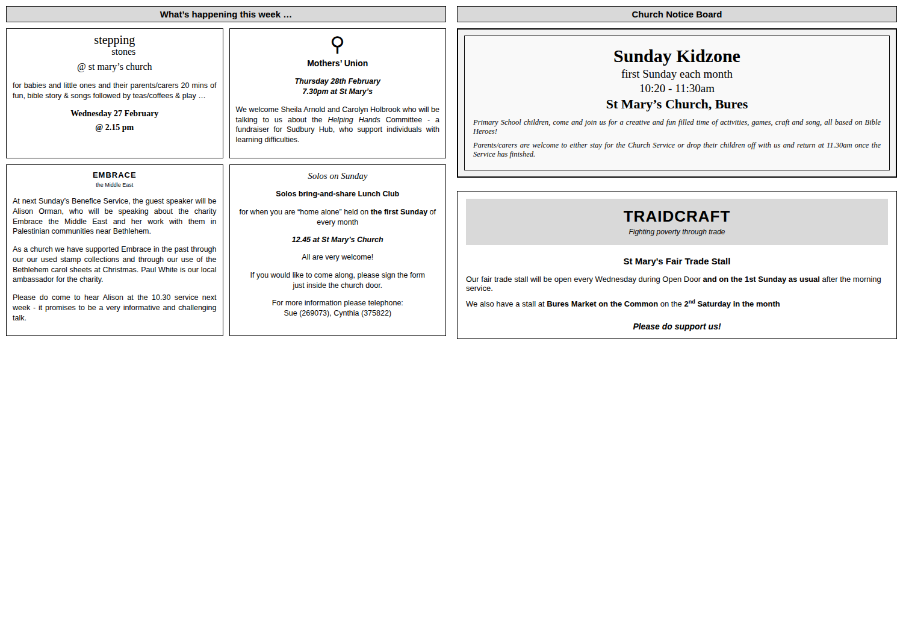What’s happening this week …
steppingstones
@ st mary’s church
for babies and little ones and their parents/carers 20 mins of fun, bible story & songs followed by teas/coffees & play …
Wednesday 27 February
@ 2.15 pm
⚲
Mothers’ Union
Thursday 28th February
7.30pm at St Mary’s
We welcome Sheila Arnold and Carolyn Holbrook who will be talking to us about the Helping Hands Committee - a fundraiser for Sudbury Hub, who support individuals with learning difficulties.
EMBRACE
the Middle East
At next Sunday’s Benefice Service, the guest speaker will be Alison Orman, who will be speaking about the charity Embrace the Middle East and her work with them in Palestinian communities near Bethlehem.
As a church we have supported Embrace in the past through our our used stamp collections and through our use of the Bethlehem carol sheets at Christmas. Paul White is our local ambassador for the charity.
Please do come to hear Alison at the 10.30 service next week - it promises to be a very informative and challenging talk.
Solos on Sunday
Solos bring-and-share Lunch Club
for when you are “home alone” held on the first Sunday of every month
12.45 at St Mary’s Church
All are very welcome!
If you would like to come along, please sign the form
just inside the church door.
For more information please telephone:
Sue (269073), Cynthia (375822)
Church Notice Board
Sunday Kidzone
first Sunday each month
10:20 - 11:30am
St Mary’s Church, Bures
Primary School children, come and join us for a creative and fun filled time of activities, games, craft and song, all based on Bible Heroes!
Parents/carers are welcome to either stay for the Church Service or drop their children off with us and return at 11.30am once the Service has finished.
TRAIDCRAFT
Fighting poverty through trade
St Mary's Fair Trade Stall
Our fair trade stall will be open every Wednesday during Open Door and on the 1st Sunday as usual after the morning service.
We also have a stall at Bures Market on the Common on the 2nd Saturday in the month
Please do support us!